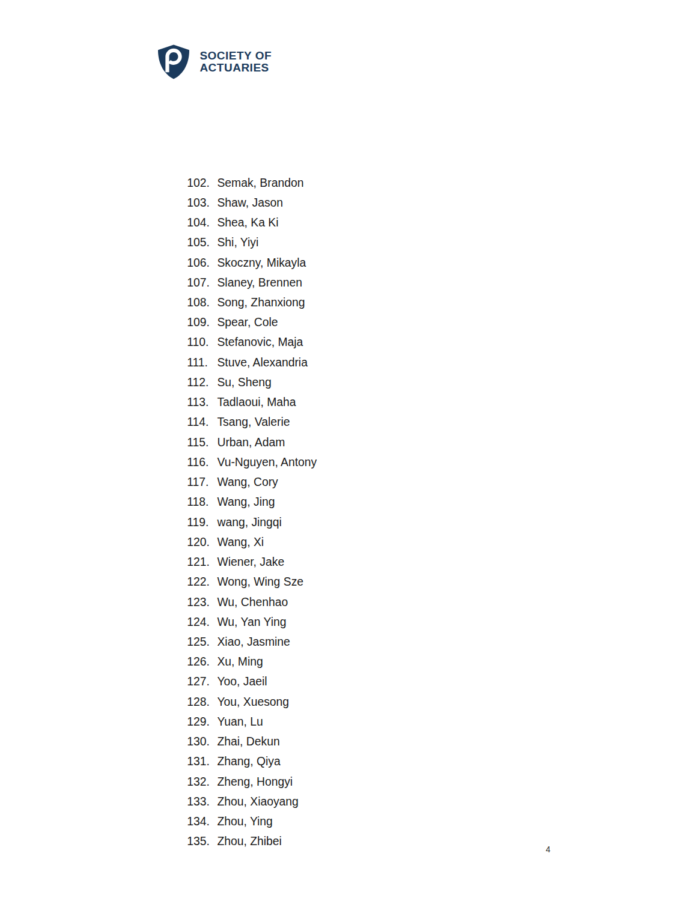Society of
Actuaries
102. Semak, Brandon
103. Shaw, Jason
104. Shea, Ka Ki
105. Shi, Yiyi
106. Skoczny, Mikayla
107. Slaney, Brennen
108. Song, Zhanxiong
109. Spear, Cole
110. Stefanovic, Maja
111. Stuve, Alexandria
112. Su, Sheng
113. Tadlaoui, Maha
114. Tsang, Valerie
115. Urban, Adam
116. Vu-Nguyen, Antony
117. Wang, Cory
118. Wang, Jing
119. wang, Jingqi
120. Wang, Xi
121. Wiener, Jake
122. Wong, Wing Sze
123. Wu, Chenhao
124. Wu, Yan Ying
125. Xiao, Jasmine
126. Xu, Ming
127. Yoo, Jaeil
128. You, Xuesong
129. Yuan, Lu
130. Zhai, Dekun
131. Zhang, Qiya
132. Zheng, Hongyi
133. Zhou, Xiaoyang
134. Zhou, Ying
135. Zhou, Zhibei
4